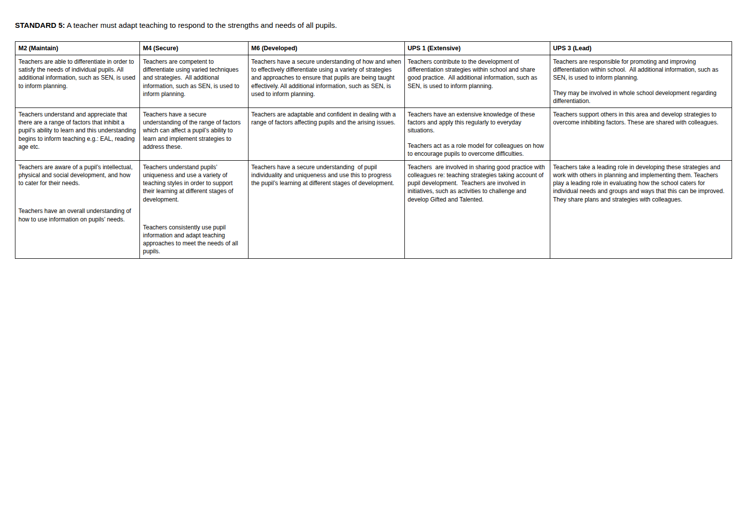STANDARD 5: A teacher must adapt teaching to respond to the strengths and needs of all pupils.
| M2 (Maintain) | M4 (Secure) | M6 (Developed) | UPS 1 (Extensive) | UPS 3 (Lead) |
| --- | --- | --- | --- | --- |
| Teachers are able to differentiate in order to satisfy the needs of individual pupils. All additional information, such as SEN, is used to inform planning. | Teachers are competent to differentiate using varied techniques and strategies. All additional information, such as SEN, is used to inform planning. | Teachers have a secure understanding of how and when to effectively differentiate using a variety of strategies and approaches to ensure that pupils are being taught effectively. All additional information, such as SEN, is used to inform planning. | Teachers contribute to the development of differentiation strategies within school and share good practice. All additional information, such as SEN, is used to inform planning. | Teachers are responsible for promoting and improving differentiation within school. All additional information, such as SEN, is used to inform planning. They may be involved in whole school development regarding differentiation. |
| Teachers understand and appreciate that there are a range of factors that inhibit a pupil’s ability to learn and this understanding begins to inform teaching e.g.: EAL, reading age etc. | Teachers have a secure understanding of the range of factors which can affect a pupil’s ability to learn and implement strategies to address these. | Teachers are adaptable and confident in dealing with a range of factors affecting pupils and the arising issues. | Teachers have an extensive knowledge of these factors and apply this regularly to everyday situations. Teachers act as a role model for colleagues on how to encourage pupils to overcome difficulties. | Teachers support others in this area and develop strategies to overcome inhibiting factors. These are shared with colleagues. |
| Teachers are aware of a pupil’s intellectual, physical and social development, and how to cater for their needs. Teachers have an overall understanding of how to use information on pupils’ needs. | Teachers understand pupils’ uniqueness and use a variety of teaching styles in order to support their learning at different stages of development. Teachers consistently use pupil information and adapt teaching approaches to meet the needs of all pupils. | Teachers have a secure understanding of pupil individuality and uniqueness and use this to progress the pupil’s learning at different stages of development. | Teachers are involved in sharing good practice with colleagues re: teaching strategies taking account of pupil development. Teachers are involved in initiatives, such as activities to challenge and develop Gifted and Talented. | Teachers take a leading role in developing these strategies and work with others in planning and implementing them. Teachers play a leading role in evaluating how the school caters for individual needs and groups and ways that this can be improved. They share plans and strategies with colleagues. |